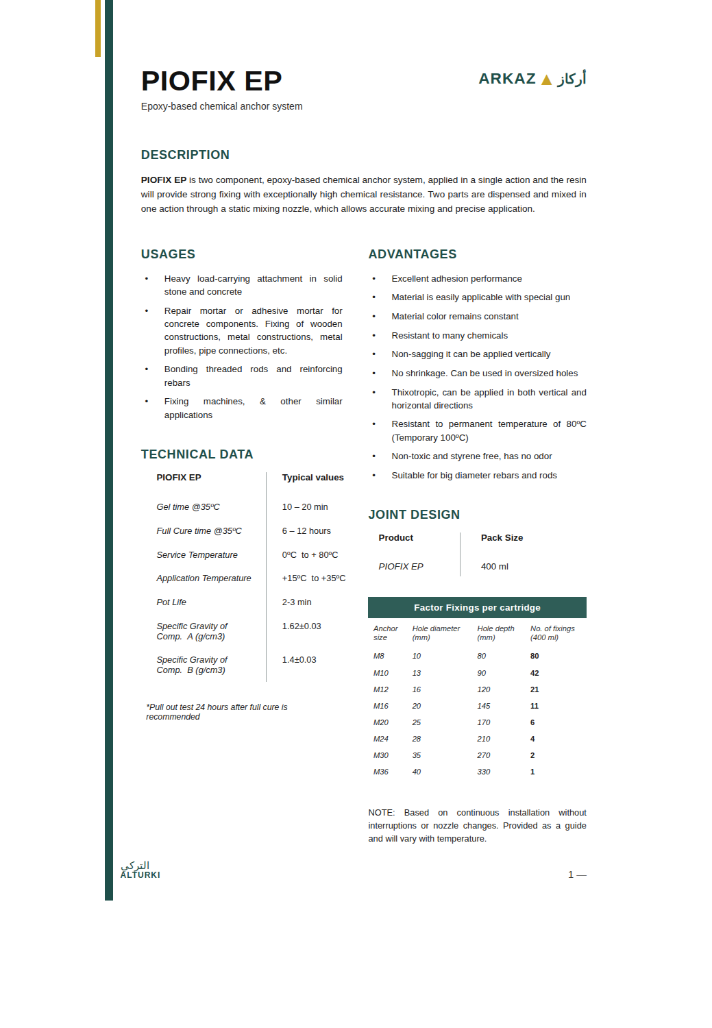PIOFIX EP
Epoxy-based chemical anchor system
ARKAZ▲أركاز
DESCRIPTION
PIOFIX EP is two component, epoxy-based chemical anchor system, applied in a single action and the resin will provide strong fixing with exceptionally high chemical resistance. Two parts are dispensed and mixed in one action through a static mixing nozzle, which allows accurate mixing and precise application.
USAGES
Heavy load-carrying attachment in solid stone and concrete
Repair mortar or adhesive mortar for concrete components. Fixing of wooden constructions, metal constructions, metal profiles, pipe connections, etc.
Bonding threaded rods and reinforcing rebars
Fixing machines, & other similar applications
TECHNICAL DATA
| PIOFIX EP | Typical values |
| --- | --- |
| Gel time @35ºC | 10 – 20 min |
| Full Cure time @35ºC | 6 – 12 hours |
| Service Temperature | 0ºC to + 80ºC |
| Application Temperature | +15ºC to +35ºC |
| Pot Life | 2-3 min |
| Specific Gravity of Comp. A (g/cm3) | 1.62±0.03 |
| Specific Gravity of Comp. B (g/cm3) | 1.4±0.03 |
*Pull out test 24 hours after full cure is recommended
ADVANTAGES
Excellent adhesion performance
Material is easily applicable with special gun
Material color remains constant
Resistant to many chemicals
Non-sagging it can be applied vertically
No shrinkage. Can be used in oversized holes
Thixotropic, can be applied in both vertical and horizontal directions
Resistant to permanent temperature of 80ºC (Temporary 100ºC)
Non-toxic and styrene free, has no odor
Suitable for big diameter rebars and rods
JOINT DESIGN
| Product | Pack Size |
| --- | --- |
| PIOFIX EP | 400 ml |
Factor Fixings per cartridge
| Anchor size | Hole diameter (mm) | Hole depth (mm) | No. of fixings (400 ml) |
| --- | --- | --- | --- |
| M8 | 10 | 80 | 80 |
| M10 | 13 | 90 | 42 |
| M12 | 16 | 120 | 21 |
| M16 | 20 | 145 | 11 |
| M20 | 25 | 170 | 6 |
| M24 | 28 | 210 | 4 |
| M30 | 35 | 270 | 2 |
| M36 | 40 | 330 | 1 |
NOTE: Based on continuous installation without interruptions or nozzle changes. Provided as a guide and will vary with temperature.
التركي ALTURKI
1 —